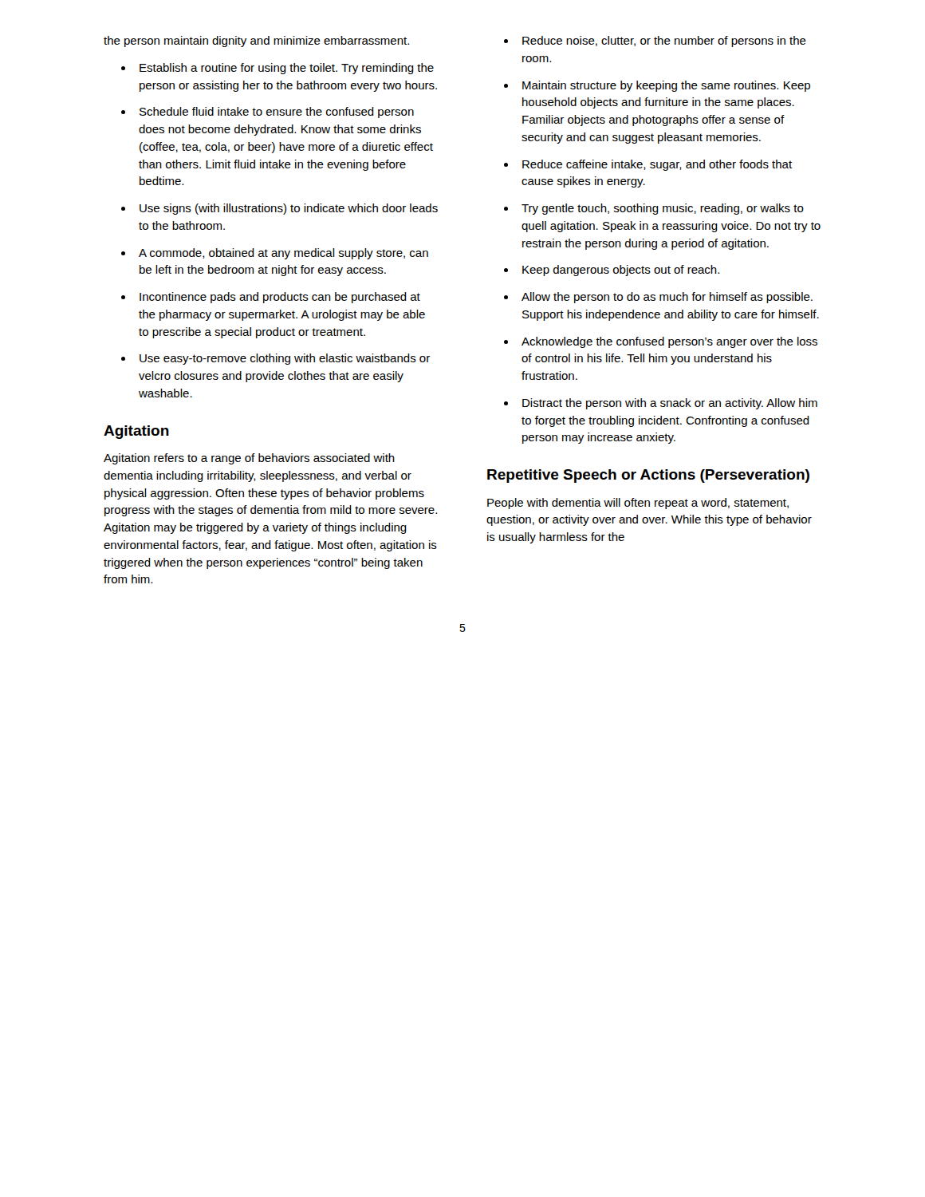the person maintain dignity and minimize embarrassment.
Establish a routine for using the toilet. Try reminding the person or assisting her to the bathroom every two hours.
Schedule fluid intake to ensure the confused person does not become dehydrated. Know that some drinks (coffee, tea, cola, or beer) have more of a diuretic effect than others. Limit fluid intake in the evening before bedtime.
Use signs (with illustrations) to indicate which door leads to the bathroom.
A commode, obtained at any medical supply store, can be left in the bedroom at night for easy access.
Incontinence pads and products can be purchased at the pharmacy or supermarket. A urologist may be able to prescribe a special product or treatment.
Use easy-to-remove clothing with elastic waistbands or velcro closures and provide clothes that are easily washable.
Agitation
Agitation refers to a range of behaviors associated with dementia including irritability, sleeplessness, and verbal or physical aggression. Often these types of behavior problems progress with the stages of dementia from mild to more severe. Agitation may be triggered by a variety of things including environmental factors, fear, and fatigue. Most often, agitation is triggered when the person experiences “control” being taken from him.
Reduce noise, clutter, or the number of persons in the room.
Maintain structure by keeping the same routines. Keep household objects and furniture in the same places. Familiar objects and photographs offer a sense of security and can suggest pleasant memories.
Reduce caffeine intake, sugar, and other foods that cause spikes in energy.
Try gentle touch, soothing music, reading, or walks to quell agitation. Speak in a reassuring voice. Do not try to restrain the person during a period of agitation.
Keep dangerous objects out of reach.
Allow the person to do as much for himself as possible. Support his independence and ability to care for himself.
Acknowledge the confused person’s anger over the loss of control in his life. Tell him you understand his frustration.
Distract the person with a snack or an activity. Allow him to forget the troubling incident. Confronting a confused person may increase anxiety.
Repetitive Speech or Actions (Perseveration)
People with dementia will often repeat a word, statement, question, or activity over and over. While this type of behavior is usually harmless for the
5